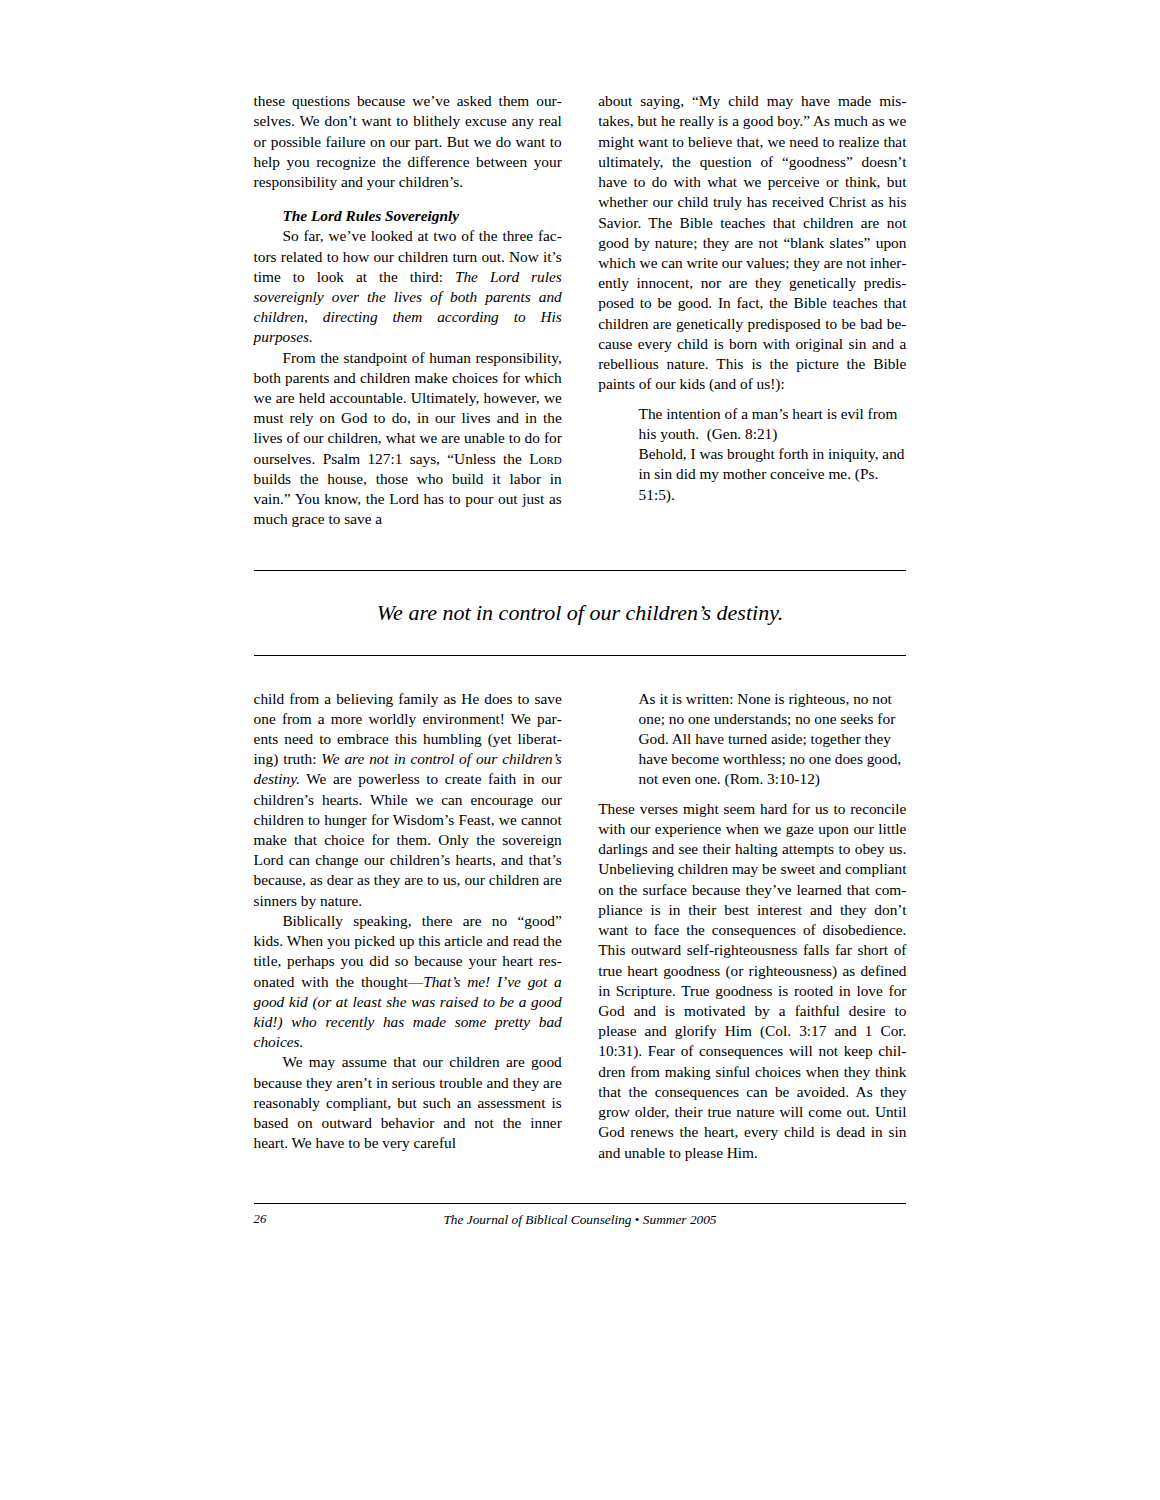these questions because we’ve asked them ourselves. We don’t want to blithely excuse any real or possible failure on our part. But we do want to help you recognize the difference between your responsibility and your children’s.
The Lord Rules Sovereignly
So far, we’ve looked at two of the three factors related to how our children turn out. Now it’s time to look at the third: The Lord rules sovereignly over the lives of both parents and children, directing them according to His purposes.
From the standpoint of human responsibility, both parents and children make choices for which we are held accountable. Ultimately, however, we must rely on God to do, in our lives and in the lives of our children, what we are unable to do for ourselves. Psalm 127:1 says, “Unless the Lord builds the house, those who build it labor in vain.” You know, the Lord has to pour out just as much grace to save a
about saying, “My child may have made mistakes, but he really is a good boy.” As much as we might want to believe that, we need to realize that ultimately, the question of “goodness” doesn’t have to do with what we perceive or think, but whether our child truly has received Christ as his Savior. The Bible teaches that children are not good by nature; they are not “blank slates” upon which we can write our values; they are not inherently innocent, nor are they genetically predisposed to be good. In fact, the Bible teaches that children are genetically predisposed to be bad because every child is born with original sin and a rebellious nature. This is the picture the Bible paints of our kids (and of us!):
The intention of a man’s heart is evil from his youth. (Gen. 8:21)
Behold, I was brought forth in iniquity, and in sin did my mother conceive me. (Ps. 51:5).
We are not in control of our children’s destiny.
child from a believing family as He does to save one from a more worldly environment! We parents need to embrace this humbling (yet liberating) truth: We are not in control of our children’s destiny. We are powerless to create faith in our children’s hearts. While we can encourage our children to hunger for Wisdom’s Feast, we cannot make that choice for them. Only the sovereign Lord can change our children’s hearts, and that’s because, as dear as they are to us, our children are sinners by nature.
Biblically speaking, there are no “good” kids. When you picked up this article and read the title, perhaps you did so because your heart resonated with the thought—That’s me! I’ve got a good kid (or at least she was raised to be a good kid!) who recently has made some pretty bad choices.
We may assume that our children are good because they aren’t in serious trouble and they are reasonably compliant, but such an assessment is based on outward behavior and not the inner heart. We have to be very careful
As it is written: None is righteous, no not one; no one understands; no one seeks for God. All have turned aside; together they have become worthless; no one does good, not even one. (Rom. 3:10-12)
These verses might seem hard for us to reconcile with our experience when we gaze upon our little darlings and see their halting attempts to obey us. Unbelieving children may be sweet and compliant on the surface because they’ve learned that compliance is in their best interest and they don’t want to face the consequences of disobedience. This outward self-righteousness falls far short of true heart goodness (or righteousness) as defined in Scripture. True goodness is rooted in love for God and is motivated by a faithful desire to please and glorify Him (Col. 3:17 and 1 Cor. 10:31). Fear of consequences will not keep children from making sinful choices when they think that the consequences can be avoided. As they grow older, their true nature will come out. Until God renews the heart, every child is dead in sin and unable to please Him.
26
The Journal of Biblical Counseling • Summer 2005